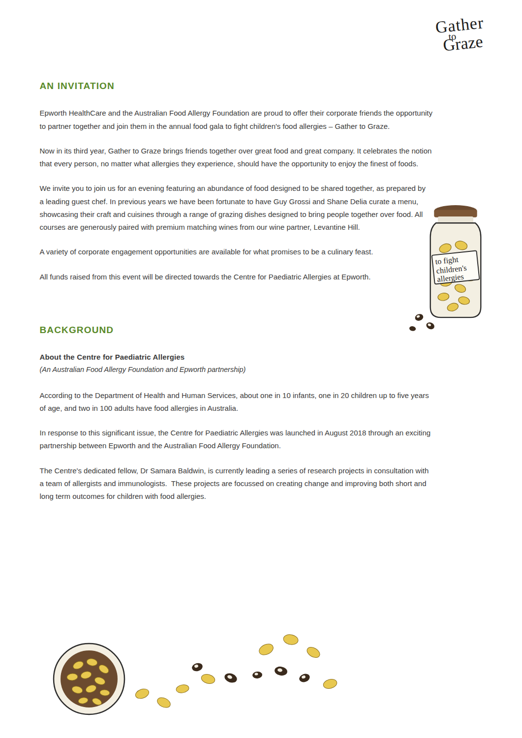Gather to Graze
to fight children's allergies
An Invitation
Epworth HealthCare and the Australian Food Allergy Foundation are proud to offer their corporate friends the opportunity to partner together and join them in the annual food gala to fight children's food allergies – Gather to Graze.
Now in its third year, Gather to Graze brings friends together over great food and great company. It celebrates the notion that every person, no matter what allergies they experience, should have the opportunity to enjoy the finest of foods.
We invite you to join us for an evening featuring an abundance of food designed to be shared together, as prepared by a leading guest chef. In previous years we have been fortunate to have Guy Grossi and Shane Delia curate a menu, showcasing their craft and cuisines through a range of grazing dishes designed to bring people together over food. All courses are generously paired with premium matching wines from our wine partner, Levantine Hill.
A variety of corporate engagement opportunities are available for what promises to be a culinary feast.
All funds raised from this event will be directed towards the Centre for Paediatric Allergies at Epworth.
Background
About the Centre for Paediatric Allergies
(An Australian Food Allergy Foundation and Epworth partnership)
According to the Department of Health and Human Services, about one in 10 infants, one in 20 children up to five years of age, and two in 100 adults have food allergies in Australia.
In response to this significant issue, the Centre for Paediatric Allergies was launched in August 2018 through an exciting partnership between Epworth and the Australian Food Allergy Foundation.
The Centre's dedicated fellow, Dr Samara Baldwin, is currently leading a series of research projects in consultation with a team of allergists and immunologists. These projects are focussed on creating change and improving both short and long term outcomes for children with food allergies.